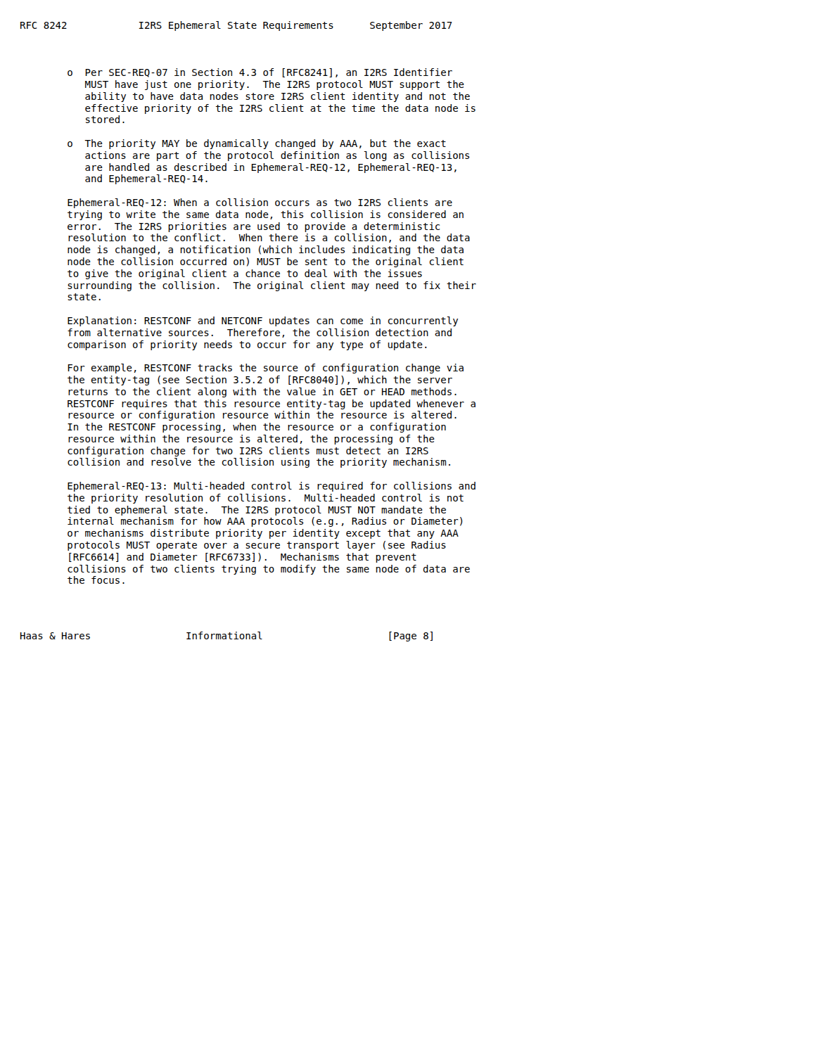RFC 8242 I2RS Ephemeral State Requirements September 2017
o Per SEC-REQ-07 in Section 4.3 of [RFC8241], an I2RS Identifier MUST have just one priority. The I2RS protocol MUST support the ability to have data nodes store I2RS client identity and not the effective priority of the I2RS client at the time the data node is stored. o The priority MAY be dynamically changed by AAA, but the exact actions are part of the protocol definition as long as collisions are handled as described in Ephemeral-REQ-12, Ephemeral-REQ-13, and Ephemeral-REQ-14. Ephemeral-REQ-12: When a collision occurs as two I2RS clients are trying to write the same data node, this collision is considered an error. The I2RS priorities are used to provide a deterministic resolution to the conflict. When there is a collision, and the data node is changed, a notification (which includes indicating the data node the collision occurred on) MUST be sent to the original client to give the original client a chance to deal with the issues surrounding the collision. The original client may need to fix their state. Explanation: RESTCONF and NETCONF updates can come in concurrently from alternative sources. Therefore, the collision detection and comparison of priority needs to occur for any type of update. For example, RESTCONF tracks the source of configuration change via the entity-tag (see Section 3.5.2 of [RFC8040]), which the server returns to the client along with the value in GET or HEAD methods. RESTCONF requires that this resource entity-tag be updated whenever a resource or configuration resource within the resource is altered. In the RESTCONF processing, when the resource or a configuration resource within the resource is altered, the processing of the configuration change for two I2RS clients must detect an I2RS collision and resolve the collision using the priority mechanism. Ephemeral-REQ-13: Multi-headed control is required for collisions and the priority resolution of collisions. Multi-headed control is not tied to ephemeral state. The I2RS protocol MUST NOT mandate the internal mechanism for how AAA protocols (e.g., Radius or Diameter) or mechanisms distribute priority per identity except that any AAA protocols MUST operate over a secure transport layer (see Radius [RFC6614] and Diameter [RFC6733]). Mechanisms that prevent collisions of two clients trying to modify the same node of data are the focus.
Haas & Hares Informational [Page 8]